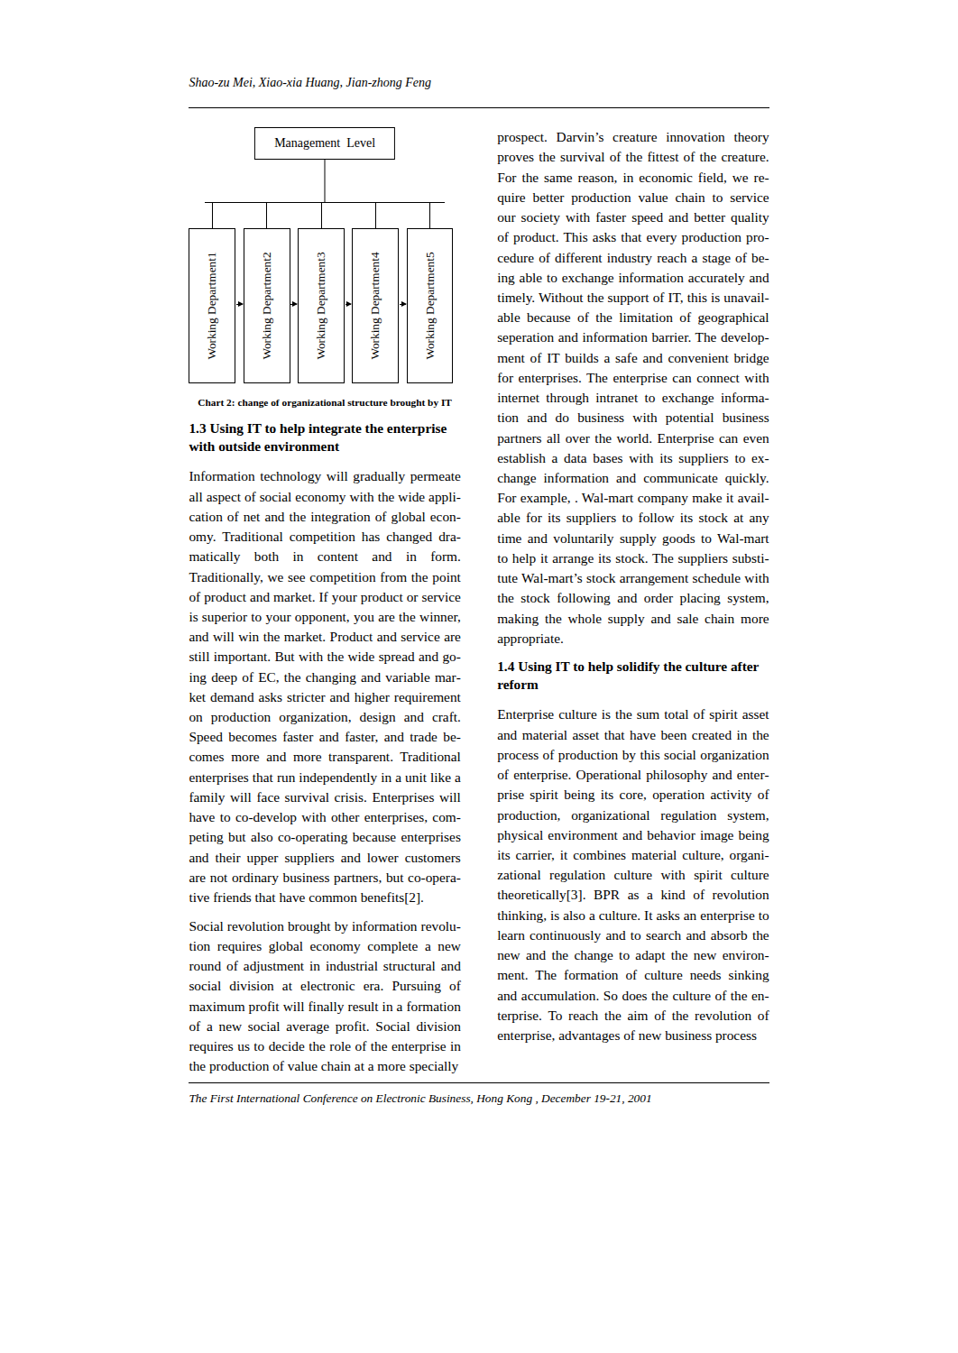Shao-zu Mei, Xiao-xia Huang, Jian-zhong Feng
Management Level
Working Department1
Working Department2
Working Department3
Working Department4
Working Department5
Chart 2: change of organizational structure brought by IT
1.3 Using IT to help integrate the enterprise with outside environment
Information technology will gradually permeate all aspect of social economy with the wide application of net and the integration of global economy. Traditional competition has changed dramatically both in content and in form. Traditionally, we see competition from the point of product and market. If your product or service is superior to your opponent, you are the winner, and will win the market. Product and service are still important. But with the wide spread and going deep of EC, the changing and variable market demand asks stricter and higher requirement on production organization, design and craft. Speed becomes faster and faster, and trade becomes more and more transparent. Traditional enterprises that run independently in a unit like a family will face survival crisis. Enterprises will have to co-develop with other enterprises, competing but also co-operating because enterprises and their upper suppliers and lower customers are not ordinary business partners, but co-operative friends that have common benefits[2].
Social revolution brought by information revolution requires global economy complete a new round of adjustment in industrial structural and social division at electronic era. Pursuing of maximum profit will finally result in a formation of a new social average profit. Social division requires us to decide the role of the enterprise in the production of value chain at a more specially
prospect. Darvin’s creature innovation theory proves the survival of the fittest of the creature. For the same reason, in economic field, we require better production value chain to service our society with faster speed and better quality of product. This asks that every production procedure of different industry reach a stage of being able to exchange information accurately and timely. Without the support of IT, this is unavailable because of the limitation of geographical seperation and information barrier. The development of IT builds a safe and convenient bridge for enterprises. The enterprise can connect with internet through intranet to exchange information and do business with potential business partners all over the world. Enterprise can even establish a data bases with its suppliers to exchange information and communicate quickly. For example, . Wal-mart company make it available for its suppliers to follow its stock at any time and voluntarily supply goods to Wal-mart to help it arrange its stock. The suppliers substitute Wal-mart’s stock arrangement schedule with the stock following and order placing system, making the whole supply and sale chain more appropriate.
1.4 Using IT to help solidify the culture after reform
Enterprise culture is the sum total of spirit asset and material asset that have been created in the process of production by this social organization of enterprise. Operational philosophy and enterprise spirit being its core, operation activity of production, organizational regulation system, physical environment and behavior image being its carrier, it combines material culture, organizational regulation culture with spirit culture theoretically[3]. BPR as a kind of revolution thinking, is also a culture. It asks an enterprise to learn continuously and to search and absorb the new and the change to adapt the new environment. The formation of culture needs sinking and accumulation. So does the culture of the enterprise. To reach the aim of the revolution of enterprise, advantages of new business process
The First International Conference on Electronic Business, Hong Kong , December 19-21, 2001